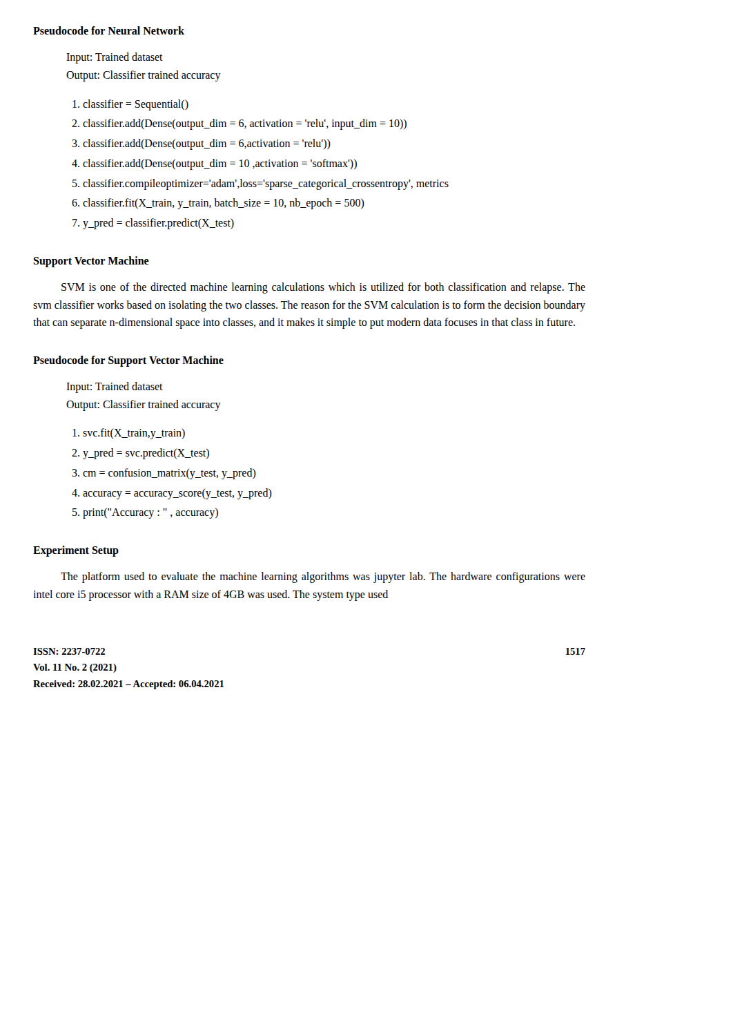Pseudocode for Neural Network
Input: Trained dataset
Output: Classifier trained accuracy
classifier = Sequential()
classifier.add(Dense(output_dim = 6, activation = 'relu', input_dim = 10))
classifier.add(Dense(output_dim = 6,activation = 'relu'))
classifier.add(Dense(output_dim = 10 ,activation = 'softmax'))
classifier.compileoptimizer='adam',loss='sparse_categorical_crossentropy', metrics
classifier.fit(X_train, y_train, batch_size = 10, nb_epoch = 500)
y_pred = classifier.predict(X_test)
Support Vector Machine
SVM is one of the directed machine learning calculations which is utilized for both classification and relapse. The svm classifier works based on isolating the two classes. The reason for the SVM calculation is to form the decision boundary that can separate n-dimensional space into classes, and it makes it simple to put modern data focuses in that class in future.
Pseudocode for Support Vector Machine
Input: Trained dataset
Output: Classifier trained accuracy
svc.fit(X_train,y_train)
y_pred = svc.predict(X_test)
cm = confusion_matrix(y_test, y_pred)
accuracy = accuracy_score(y_test, y_pred)
print("Accuracy : " , accuracy)
Experiment Setup
The platform used to evaluate the machine learning algorithms was jupyter lab. The hardware configurations were intel core i5 processor with a RAM size of 4GB was used. The system type used
ISSN: 2237-0722
Vol. 11 No. 2 (2021)
Received: 28.02.2021 – Accepted: 06.04.2021
1517